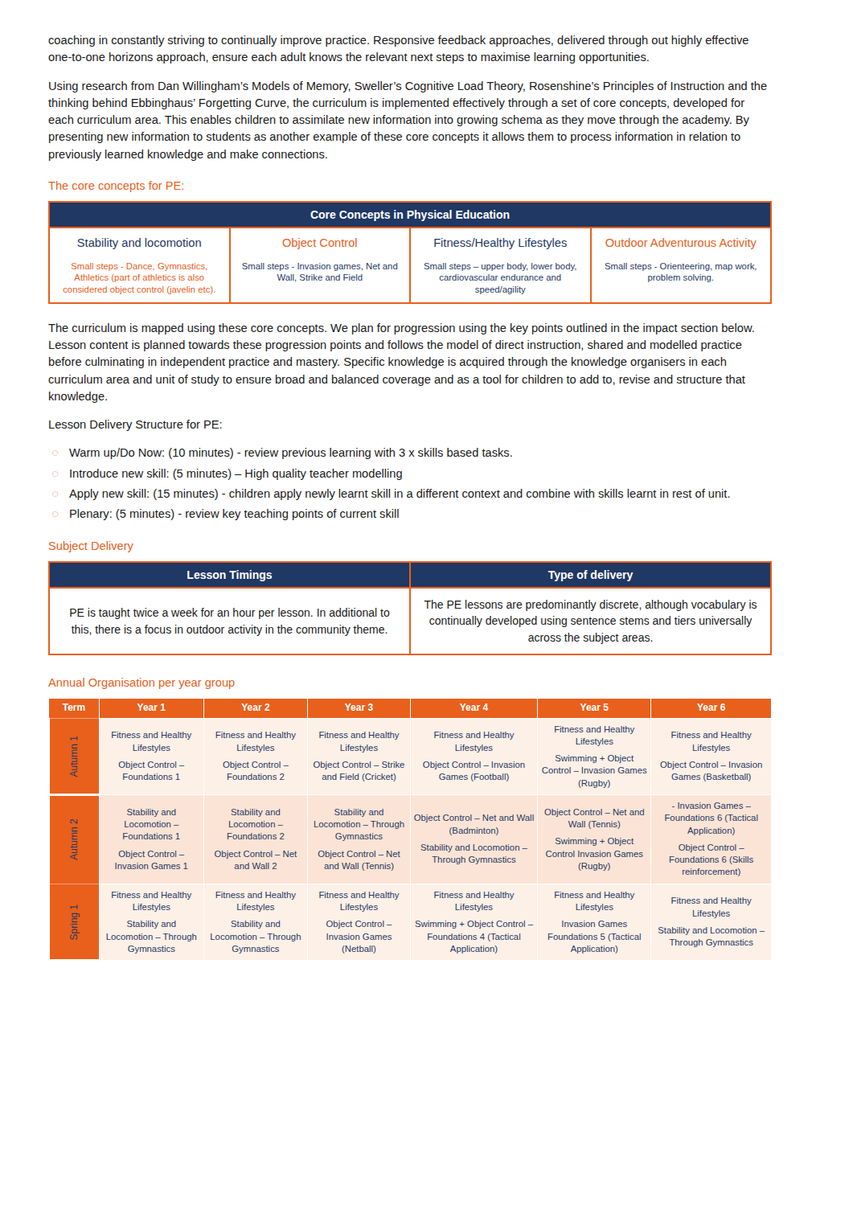coaching in constantly striving to continually improve practice. Responsive feedback approaches, delivered through out highly effective one-to-one horizons approach, ensure each adult knows the relevant next steps to maximise learning opportunities.
Using research from Dan Willingham’s Models of Memory, Sweller’s Cognitive Load Theory, Rosenshine’s Principles of Instruction and the thinking behind Ebbinghaus’ Forgetting Curve, the curriculum is implemented effectively through a set of core concepts, developed for each curriculum area. This enables children to assimilate new information into growing schema as they move through the academy. By presenting new information to students as another example of these core concepts it allows them to process information in relation to previously learned knowledge and make connections.
The core concepts for PE:
| Core Concepts in Physical Education |
| --- |
| Stability and locomotion Small steps - Dance, Gymnastics, Athletics (part of athletics is also considered object control (javelin etc). | Object Control Small steps - Invasion games, Net and Wall, Strike and Field | Fitness/Healthy Lifestyles Small steps – upper body, lower body, cardiovascular endurance and speed/agility | Outdoor Adventurous Activity Small steps - Orienteering, map work, problem solving. |
The curriculum is mapped using these core concepts. We plan for progression using the key points outlined in the impact section below. Lesson content is planned towards these progression points and follows the model of direct instruction, shared and modelled practice before culminating in independent practice and mastery. Specific knowledge is acquired through the knowledge organisers in each curriculum area and unit of study to ensure broad and balanced coverage and as a tool for children to add to, revise and structure that knowledge.
Lesson Delivery Structure for PE:
Warm up/Do Now: (10 minutes) - review previous learning with 3 x skills based tasks.
Introduce new skill: (5 minutes) – High quality teacher modelling
Apply new skill: (15 minutes) - children apply newly learnt skill in a different context and combine with skills learnt in rest of unit.
Plenary: (5 minutes) - review key teaching points of current skill
Subject Delivery
| Lesson Timings | Type of delivery |
| --- | --- |
| PE is taught twice a week for an hour per lesson. In additional to this, there is a focus in outdoor activity in the community theme. | The PE lessons are predominantly discrete, although vocabulary is continually developed using sentence stems and tiers universally across the subject areas. |
Annual Organisation per year group
| Term | Year 1 | Year 2 | Year 3 | Year 4 | Year 5 | Year 6 |
| --- | --- | --- | --- | --- | --- | --- |
| Autumn 1 | Fitness and Healthy Lifestyles Object Control – Foundations 1 | Fitness and Healthy Lifestyles Object Control – Foundations 2 | Fitness and Healthy Lifestyles Object Control – Strike and Field (Cricket) | Fitness and Healthy Lifestyles Object Control – Invasion Games (Football) | Fitness and Healthy Lifestyles Swimming + Object Control – Invasion Games (Rugby) | Fitness and Healthy Lifestyles Object Control – Invasion Games (Basketball) |
| Autumn 2 | Stability and Locomotion – Foundations 1 Object Control – Invasion Games 1 | Stability and Locomotion – Foundations 2 Object Control – Net and Wall 2 | Stability and Locomotion – Through Gymnastics Object Control – Net and Wall (Tennis) | Object Control – Net and Wall (Badminton) Stability and Locomotion – Through Gymnastics | Object Control – Net and Wall (Tennis) Swimming + Object Control Invasion Games (Rugby) | - Invasion Games – Foundations 6 (Tactical Application) Object Control – Foundations 6 (Skills reinforcement) |
| Spring 1 | Fitness and Healthy Lifestyles Stability and Locomotion – Through Gymnastics | Fitness and Healthy Lifestyles Stability and Locomotion – Through Gymnastics | Fitness and Healthy Lifestyles Object Control – Invasion Games (Netball) | Fitness and Healthy Lifestyles Swimming + Object Control – Foundations 4 (Tactical Application) | Fitness and Healthy Lifestyles Invasion Games Foundations 5 (Tactical Application) | Fitness and Healthy Lifestyles Stability and Locomotion – Through Gymnastics |